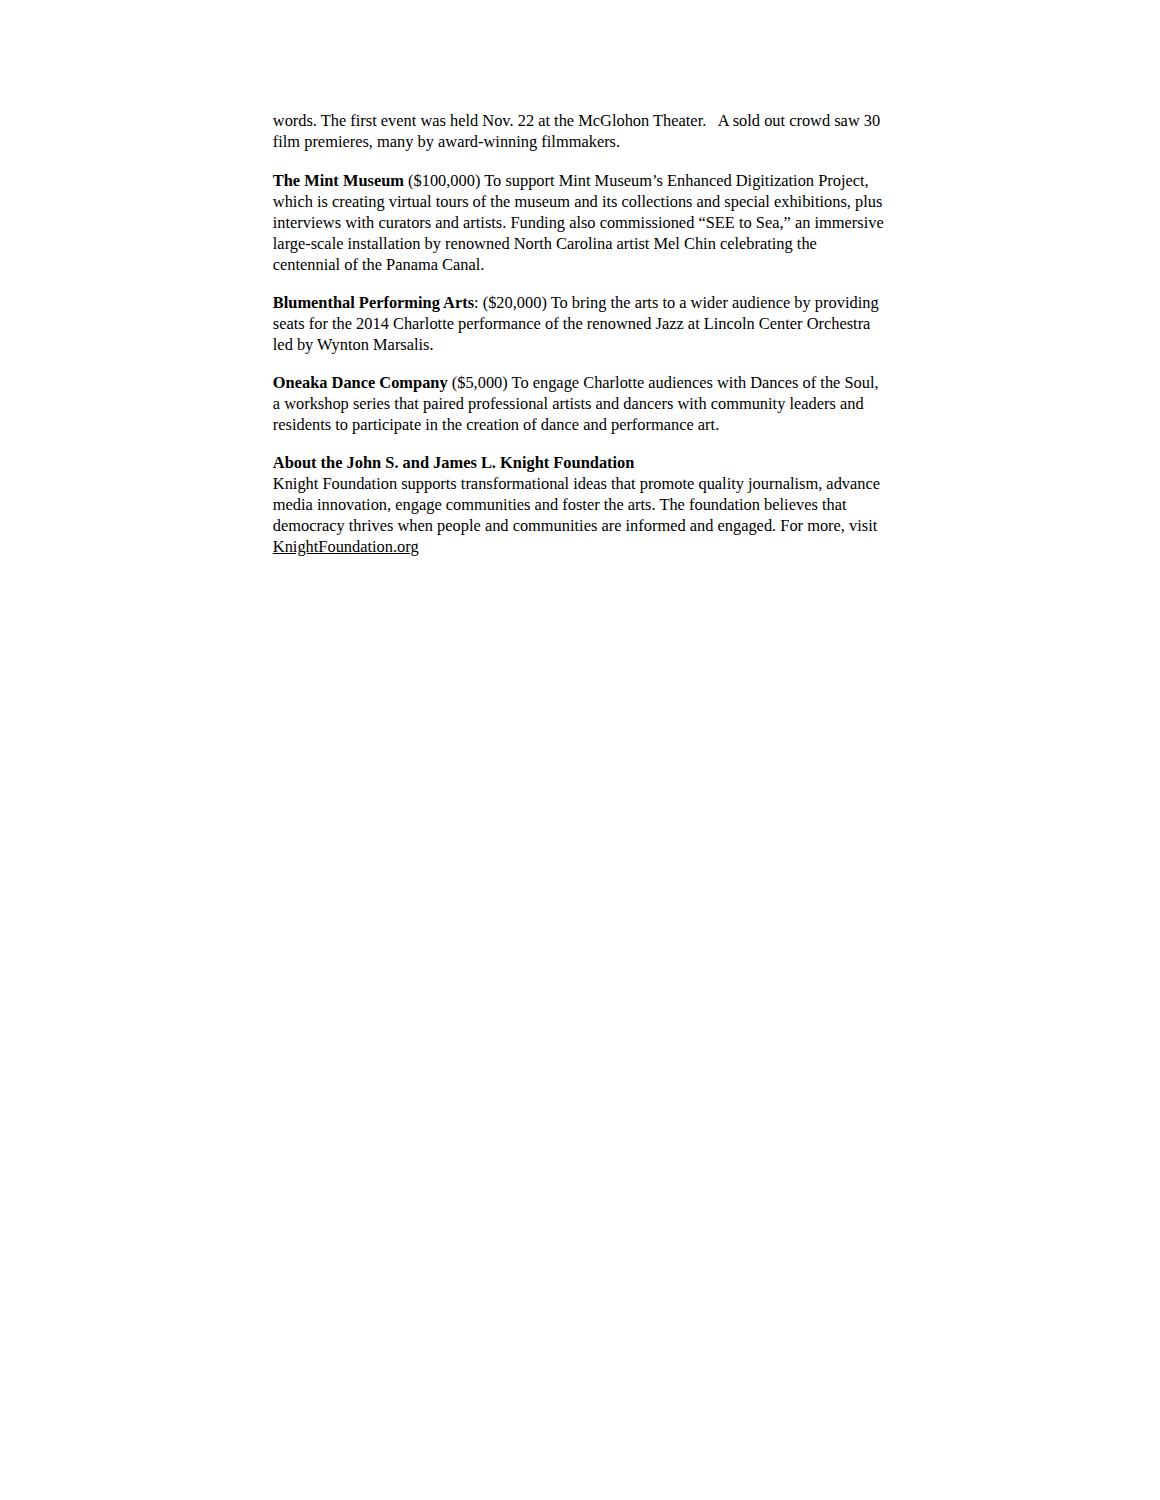words. The first event was held Nov. 22 at the McGlohon Theater. A sold out crowd saw 30 film premieres, many by award-winning filmmakers.
The Mint Museum ($100,000) To support Mint Museum’s Enhanced Digitization Project, which is creating virtual tours of the museum and its collections and special exhibitions, plus interviews with curators and artists. Funding also commissioned “SEE to Sea,” an immersive large-scale installation by renowned North Carolina artist Mel Chin celebrating the centennial of the Panama Canal.
Blumenthal Performing Arts: ($20,000) To bring the arts to a wider audience by providing seats for the 2014 Charlotte performance of the renowned Jazz at Lincoln Center Orchestra led by Wynton Marsalis.
Oneaka Dance Company ($5,000) To engage Charlotte audiences with Dances of the Soul, a workshop series that paired professional artists and dancers with community leaders and residents to participate in the creation of dance and performance art.
About the John S. and James L. Knight Foundation
Knight Foundation supports transformational ideas that promote quality journalism, advance media innovation, engage communities and foster the arts. The foundation believes that democracy thrives when people and communities are informed and engaged. For more, visit KnightFoundation.org